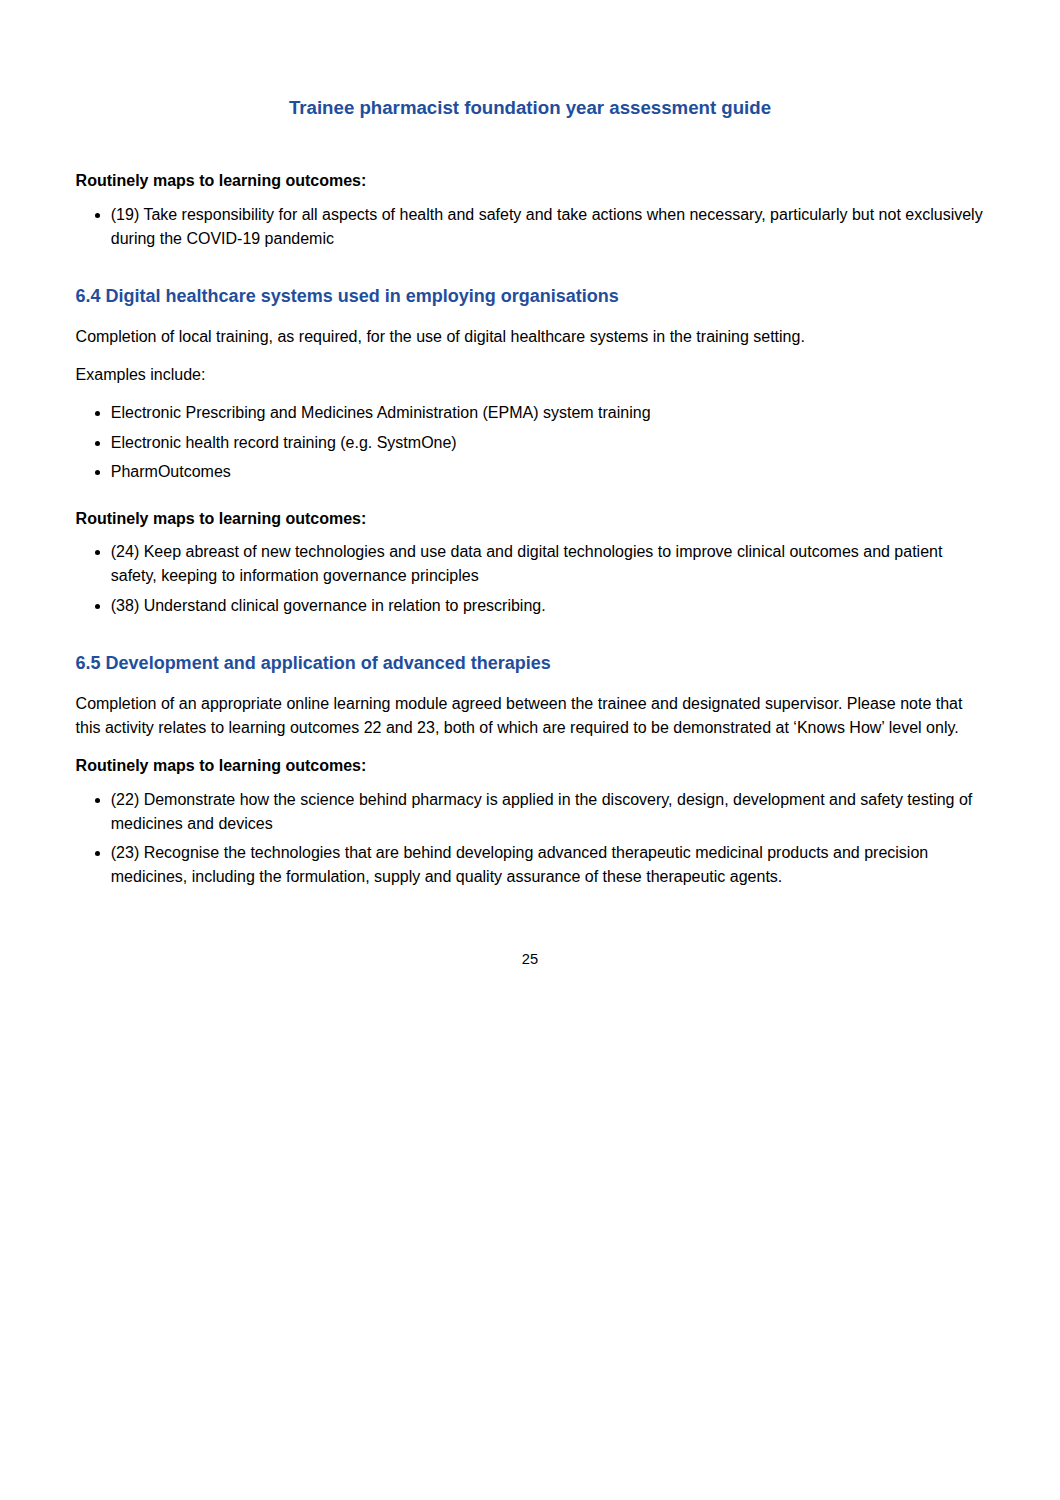Trainee pharmacist foundation year assessment guide
Routinely maps to learning outcomes:
(19) Take responsibility for all aspects of health and safety and take actions when necessary, particularly but not exclusively during the COVID-19 pandemic
6.4 Digital healthcare systems used in employing organisations
Completion of local training, as required, for the use of digital healthcare systems in the training setting.
Examples include:
Electronic Prescribing and Medicines Administration (EPMA) system training
Electronic health record training (e.g. SystmOne)
PharmOutcomes
Routinely maps to learning outcomes:
(24) Keep abreast of new technologies and use data and digital technologies to improve clinical outcomes and patient safety, keeping to information governance principles
(38) Understand clinical governance in relation to prescribing.
6.5 Development and application of advanced therapies
Completion of an appropriate online learning module agreed between the trainee and designated supervisor. Please note that this activity relates to learning outcomes 22 and 23, both of which are required to be demonstrated at ‘Knows How’ level only.
Routinely maps to learning outcomes:
(22) Demonstrate how the science behind pharmacy is applied in the discovery, design, development and safety testing of medicines and devices
(23) Recognise the technologies that are behind developing advanced therapeutic medicinal products and precision medicines, including the formulation, supply and quality assurance of these therapeutic agents.
25